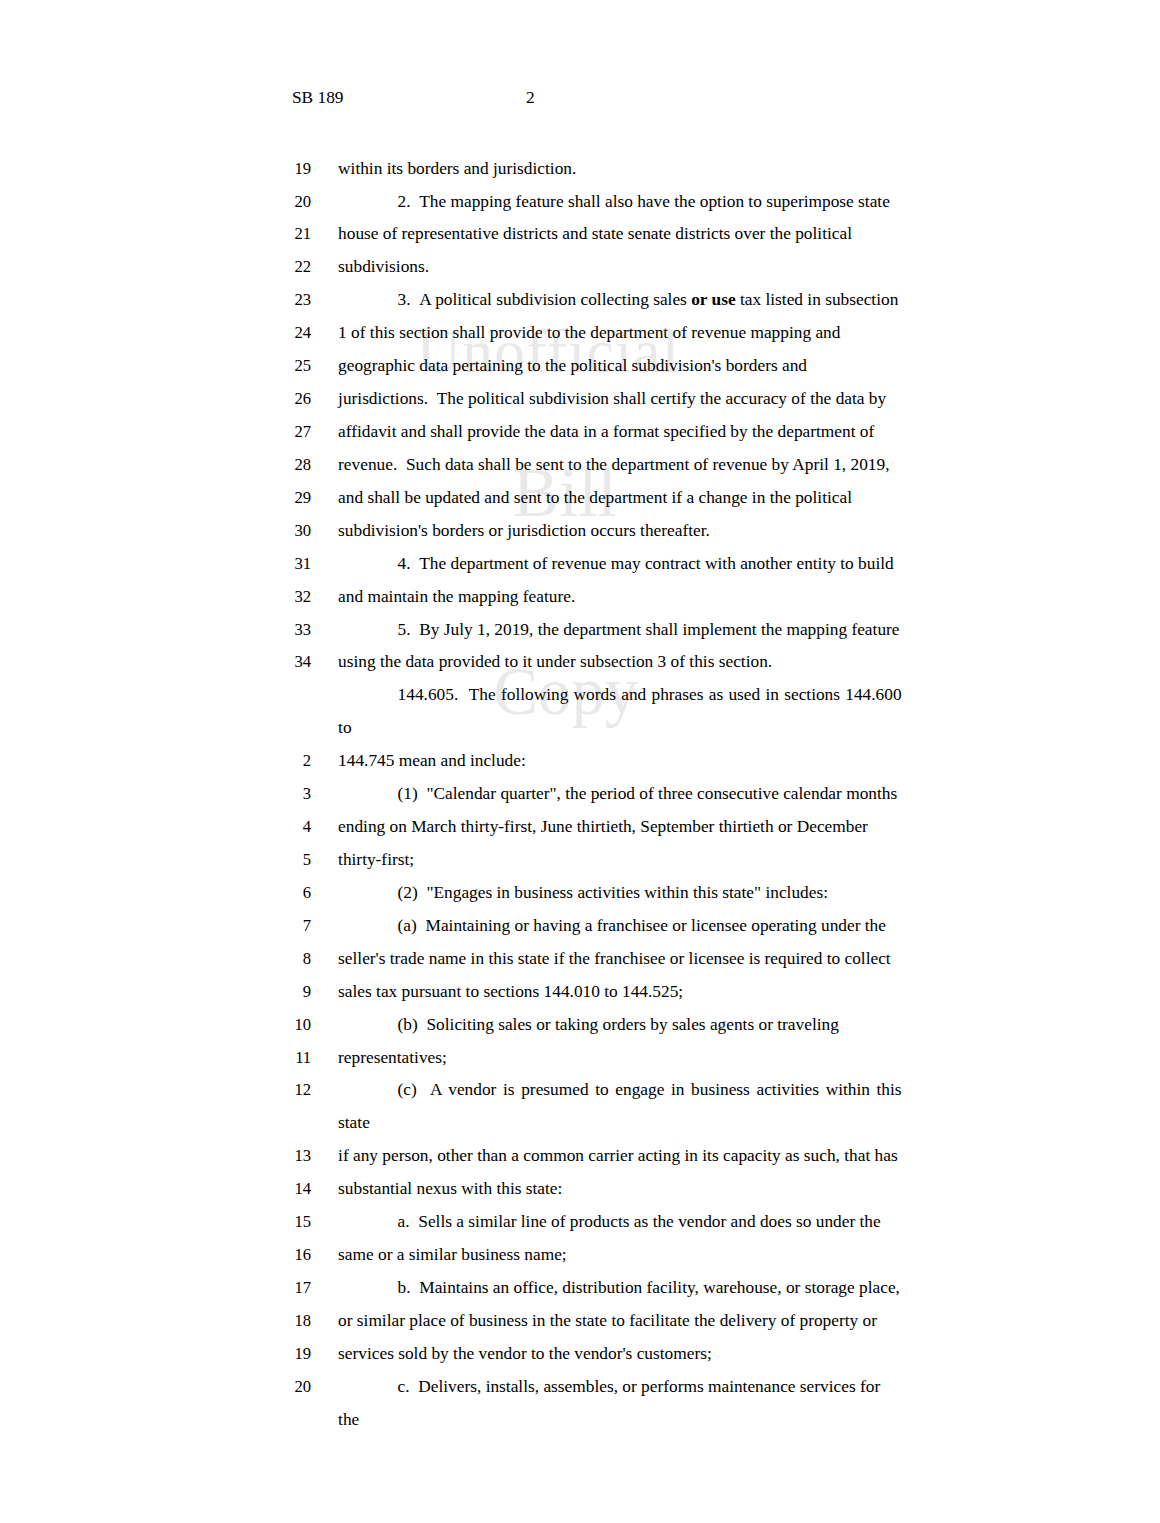Unofficial Bill Copy
SB 189 2
19 within its borders and jurisdiction.
20 2. The mapping feature shall also have the option to superimpose state
21 house of representative districts and state senate districts over the political
22 subdivisions.
23 3. A political subdivision collecting sales or use tax listed in subsection
241 of this section shall provide to the department of revenue mapping and
25 geographic data pertaining to the political subdivision's borders and
26 jurisdictions. The political subdivision shall certify the accuracy of the data by
27 affidavit and shall provide the data in a format specified by the department of
28 revenue. Such data shall be sent to the department of revenue by April 1, 2019,
29 and shall be updated and sent to the department if a change in the political
30 subdivision's borders or jurisdiction occurs thereafter.
31 4. The department of revenue may contract with another entity to build
32 and maintain the mapping feature.
33 5. By July 1, 2019, the department shall implement the mapping feature
34 using the data provided to it under subsection 3 of this section.
144.605. The following words and phrases as used in sections 144.600 to
2144.745 mean and include:
3 (1) "Calendar quarter", the period of three consecutive calendar months
4 ending on March thirty-first, June thirtieth, September thirtieth or December
5 thirty-first;
6 (2) "Engages in business activities within this state" includes:
7 (a) Maintaining or having a franchisee or licensee operating under the
8 seller's trade name in this state if the franchisee or licensee is required to collect
9 sales tax pursuant to sections 144.010 to 144.525;
10 (b) Soliciting sales or taking orders by sales agents or traveling
11 representatives;
12 (c) A vendor is presumed to engage in business activities within this state
13 if any person, other than a common carrier acting in its capacity as such, that has
14 substantial nexus with this state:
15 a. Sells a similar line of products as the vendor and does so under the
16 same or a similar business name;
17 b. Maintains an office, distribution facility, warehouse, or storage place,
18 or similar place of business in the state to facilitate the delivery of property or
19 services sold by the vendor to the vendor's customers;
20 c. Delivers, installs, assembles, or performs maintenance services for the